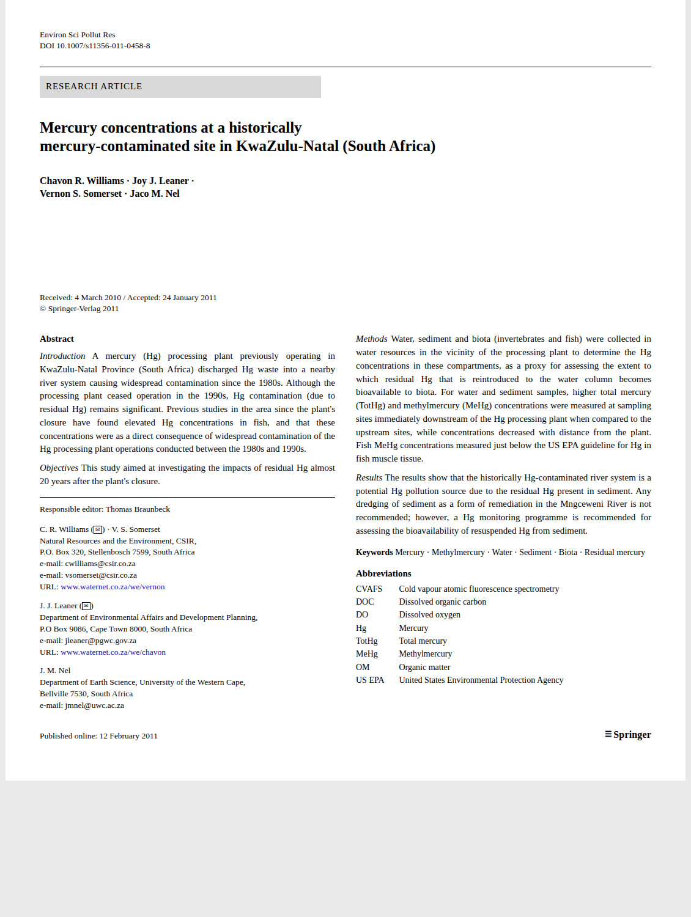Environ Sci Pollut Res
DOI 10.1007/s11356-011-0458-8
Research Article
Mercury concentrations at a historically
mercury-contaminated site in KwaZulu-Natal (South Africa)
Chavon R. Williams · Joy J. Leaner ·
Vernon S. Somerset · Jaco M. Nel
Received: 4 March 2010 / Accepted: 24 January 2011
© Springer-Verlag 2011
Abstract
Introduction A mercury (Hg) processing plant previously operating in KwaZulu-Natal Province (South Africa) discharged Hg waste into a nearby river system causing widespread contamination since the 1980s. Although the processing plant ceased operation in the 1990s, Hg contamination (due to residual Hg) remains significant. Previous studies in the area since the plant's closure have found elevated Hg concentrations in fish, and that these concentrations were as a direct consequence of widespread contamination of the Hg processing plant operations conducted between the 1980s and 1990s.
Objectives This study aimed at investigating the impacts of residual Hg almost 20 years after the plant's closure.
Responsible editor: Thomas Braunbeck
C. R. Williams (✉) · V. S. Somerset
Natural Resources and the Environment, CSIR,
P.O. Box 320, Stellenbosch 7599, South Africa
e-mail: cwilliams@csir.co.za
e-mail: vsomerset@csir.co.za
URL: www.waternet.co.za/we/vernon
J. J. Leaner (✉)
Department of Environmental Affairs and Development Planning,
P.O Box 9086, Cape Town 8000, South Africa
e-mail: jleaner@pgwc.gov.za
URL: www.waternet.co.za/we/chavon
J. M. Nel
Department of Earth Science, University of the Western Cape,
Bellville 7530, South Africa
e-mail: jmnel@uwc.ac.za
Methods Water, sediment and biota (invertebrates and fish) were collected in water resources in the vicinity of the processing plant to determine the Hg concentrations in these compartments, as a proxy for assessing the extent to which residual Hg that is reintroduced to the water column becomes bioavailable to biota. For water and sediment samples, higher total mercury (TotHg) and methylmercury (MeHg) concentrations were measured at sampling sites immediately downstream of the Hg processing plant when compared to the upstream sites, while concentrations decreased with distance from the plant. Fish MeHg concentrations measured just below the US EPA guideline for Hg in fish muscle tissue.
Results The results show that the historically Hg-contaminated river system is a potential Hg pollution source due to the residual Hg present in sediment. Any dredging of sediment as a form of remediation in the Mngceweni River is not recommended; however, a Hg monitoring programme is recommended for assessing the bioavailability of resuspended Hg from sediment.
Keywords Mercury · Methylmercury · Water · Sediment · Biota · Residual mercury
Abbreviations
| CVAFS | Cold vapour atomic fluorescence spectrometry |
| DOC | Dissolved organic carbon |
| DO | Dissolved oxygen |
| Hg | Mercury |
| TotHg | Total mercury |
| MeHg | Methylmercury |
| OM | Organic matter |
| US EPA | United States Environmental Protection Agency |
Published online: 12 February 2011
☰Springer